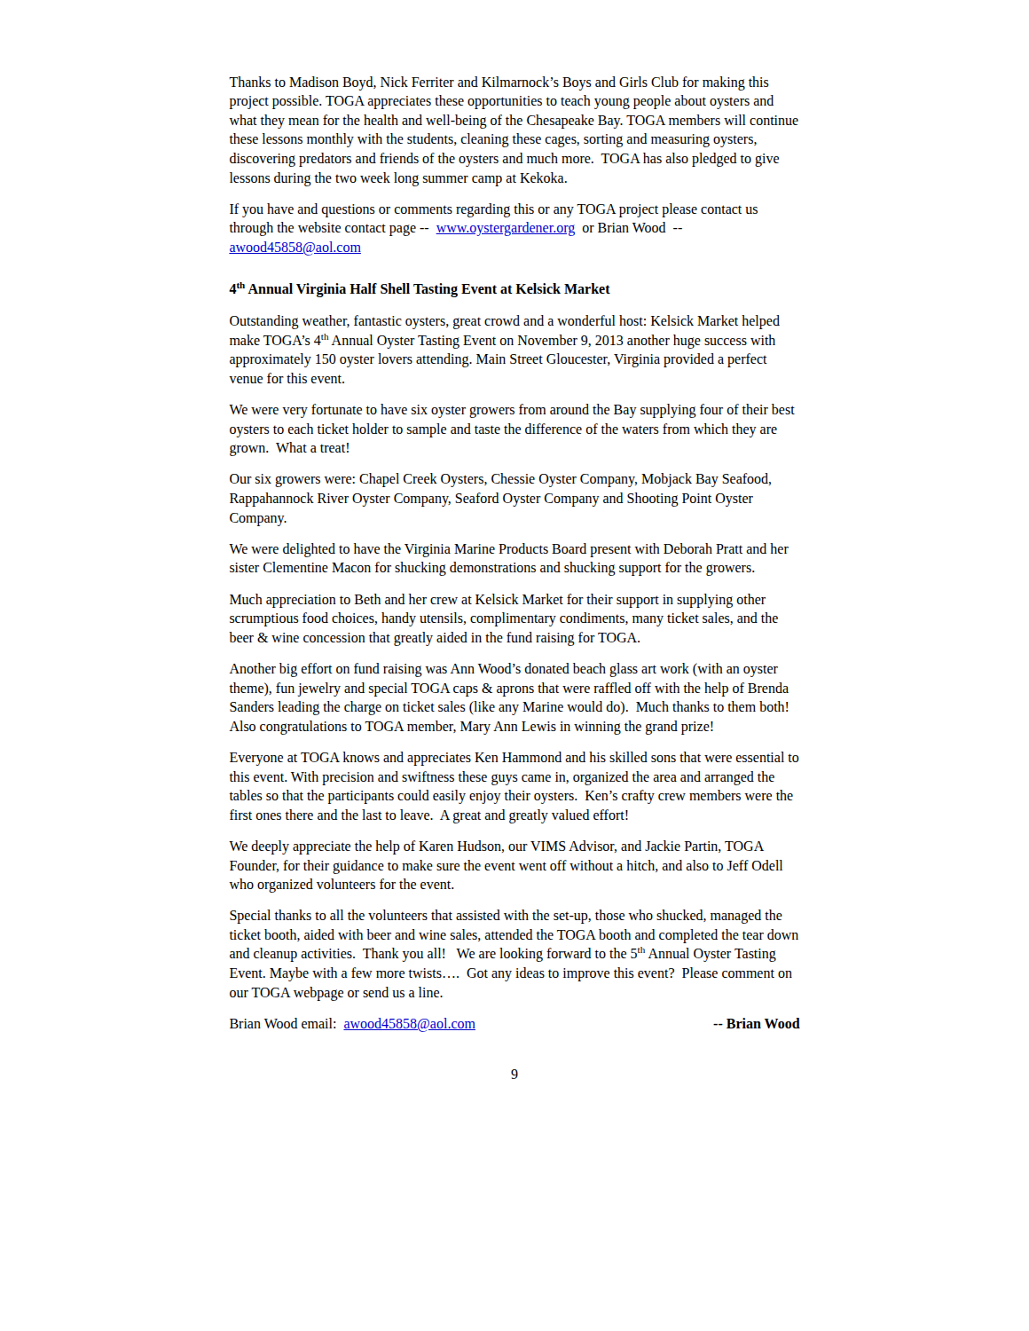Thanks to Madison Boyd, Nick Ferriter and Kilmarnock’s Boys and Girls Club for making this project possible. TOGA appreciates these opportunities to teach young people about oysters and what they mean for the health and well-being of the Chesapeake Bay. TOGA members will continue these lessons monthly with the students, cleaning these cages, sorting and measuring oysters, discovering predators and friends of the oysters and much more. TOGA has also pledged to give lessons during the two week long summer camp at Kekoka.
If you have and questions or comments regarding this or any TOGA project please contact us through the website contact page -- www.oystergardener.org or Brian Wood -- awood45858@aol.com
4th Annual Virginia Half Shell Tasting Event at Kelsick Market
Outstanding weather, fantastic oysters, great crowd and a wonderful host: Kelsick Market helped make TOGA’s 4th Annual Oyster Tasting Event on November 9, 2013 another huge success with approximately 150 oyster lovers attending. Main Street Gloucester, Virginia provided a perfect venue for this event.
We were very fortunate to have six oyster growers from around the Bay supplying four of their best oysters to each ticket holder to sample and taste the difference of the waters from which they are grown. What a treat!
Our six growers were: Chapel Creek Oysters, Chessie Oyster Company, Mobjack Bay Seafood, Rappahannock River Oyster Company, Seaford Oyster Company and Shooting Point Oyster Company.
We were delighted to have the Virginia Marine Products Board present with Deborah Pratt and her sister Clementine Macon for shucking demonstrations and shucking support for the growers.
Much appreciation to Beth and her crew at Kelsick Market for their support in supplying other scrumptious food choices, handy utensils, complimentary condiments, many ticket sales, and the beer & wine concession that greatly aided in the fund raising for TOGA.
Another big effort on fund raising was Ann Wood’s donated beach glass art work (with an oyster theme), fun jewelry and special TOGA caps & aprons that were raffled off with the help of Brenda Sanders leading the charge on ticket sales (like any Marine would do). Much thanks to them both! Also congratulations to TOGA member, Mary Ann Lewis in winning the grand prize!
Everyone at TOGA knows and appreciates Ken Hammond and his skilled sons that were essential to this event. With precision and swiftness these guys came in, organized the area and arranged the tables so that the participants could easily enjoy their oysters. Ken’s crafty crew members were the first ones there and the last to leave. A great and greatly valued effort!
We deeply appreciate the help of Karen Hudson, our VIMS Advisor, and Jackie Partin, TOGA Founder, for their guidance to make sure the event went off without a hitch, and also to Jeff Odell who organized volunteers for the event.
Special thanks to all the volunteers that assisted with the set-up, those who shucked, managed the ticket booth, aided with beer and wine sales, attended the TOGA booth and completed the tear down and cleanup activities. Thank you all! We are looking forward to the 5th Annual Oyster Tasting Event. Maybe with a few more twists…. Got any ideas to improve this event? Please comment on our TOGA webpage or send us a line.
-- Brian Wood Brian Wood email: awood45858@aol.com
9